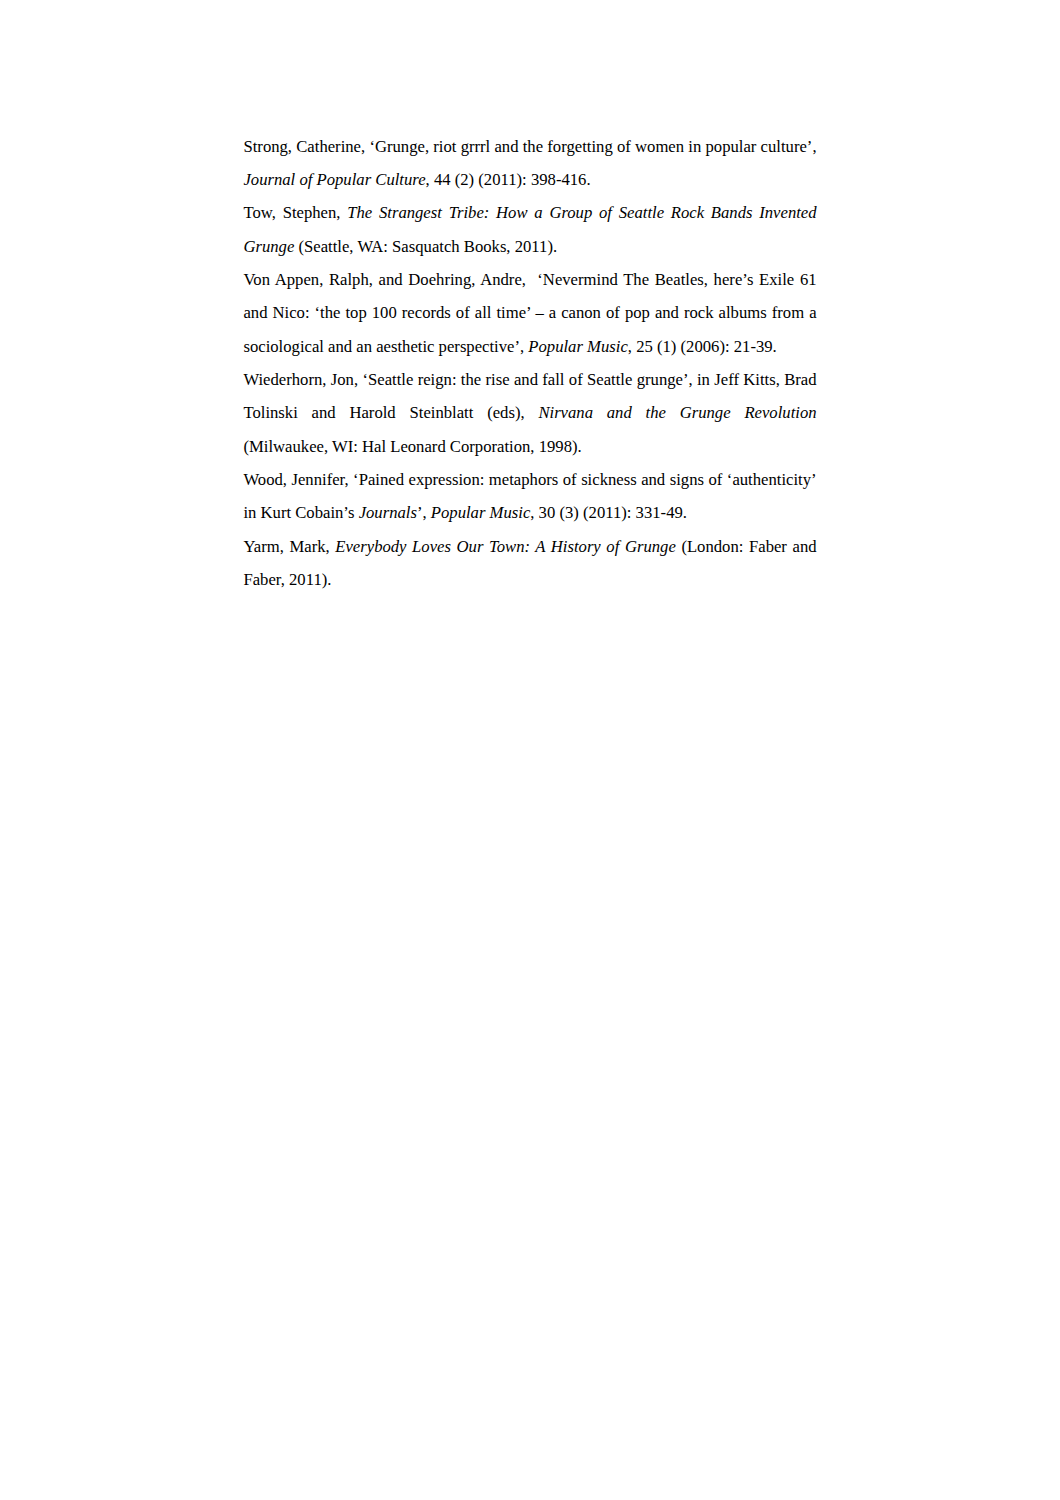Strong, Catherine, ‘Grunge, riot grrrl and the forgetting of women in popular culture’, Journal of Popular Culture, 44 (2) (2011): 398-416.
Tow, Stephen, The Strangest Tribe: How a Group of Seattle Rock Bands Invented Grunge (Seattle, WA: Sasquatch Books, 2011).
Von Appen, Ralph, and Doehring, Andre, ‘Nevermind The Beatles, here’s Exile 61 and Nico: ‘the top 100 records of all time’ – a canon of pop and rock albums from a sociological and an aesthetic perspective’, Popular Music, 25 (1) (2006): 21-39.
Wiederhorn, Jon, ‘Seattle reign: the rise and fall of Seattle grunge’, in Jeff Kitts, Brad Tolinski and Harold Steinblatt (eds), Nirvana and the Grunge Revolution (Milwaukee, WI: Hal Leonard Corporation, 1998).
Wood, Jennifer, ‘Pained expression: metaphors of sickness and signs of ‘authenticity’ in Kurt Cobain’s Journals’, Popular Music, 30 (3) (2011): 331-49.
Yarm, Mark, Everybody Loves Our Town: A History of Grunge (London: Faber and Faber, 2011).